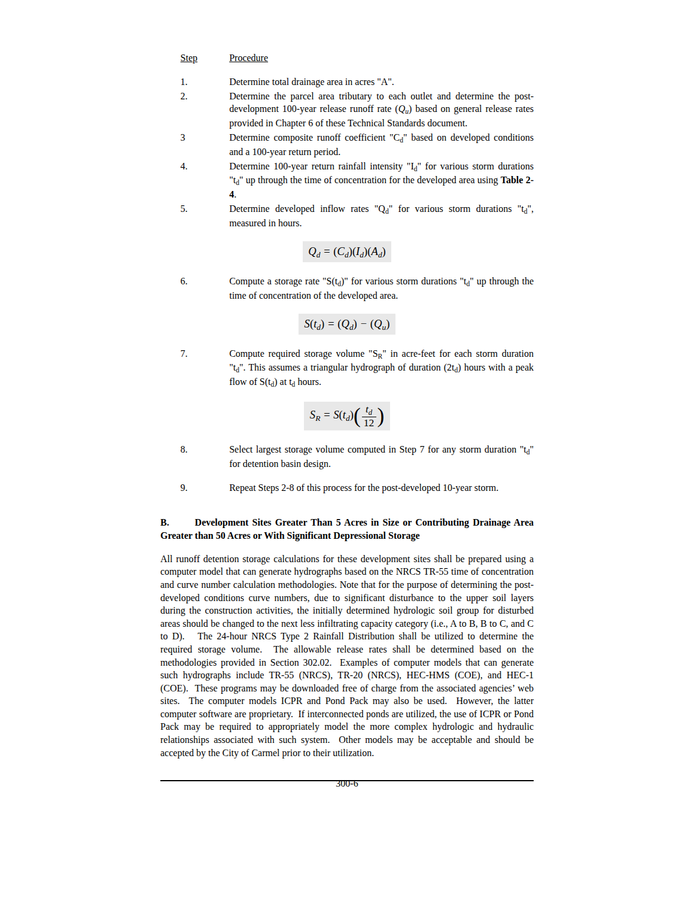Step Procedure
| 1. | Determine total drainage area in acres "A". |
| 2. | Determine the parcel area tributary to each outlet and determine the post-development 100-year release runoff rate ( Q u ) based on general release rates provided in Chapter 6 of these Technical Standards document. |
| 3 | Determine composite runoff coefficient "C d " based on developed conditions and a 100-year return period. |
| 4. | Determine 100-year return rainfall intensity "I d " for various storm durations "t d " up through the time of concentration for the developed area using Table 2-4 . |
| 5. | Determine developed inflow rates "Q d " for various storm durations "t d ", measured in hours. |
Qd = (Cd)(Id)(Ad)
| 6. | Compute a storage rate "S(t d )" for various storm durations "t d " up through the time of concentration of the developed area. |
S(td) = (Qd) − (Qu)
| 7. | Compute required storage volume "S R " in acre-feet for each storm duration "t d ". This assumes a triangular hydrograph of duration (2t d ) hours with a peak flow of S(t d ) at t d hours. |
SR = S(td)(td 12)
| 8. | Select largest storage volume computed in Step 7 for any storm duration "t d " for detention basin design. |
| 9. | Repeat Steps 2-8 of this process for the post-developed 10-year storm. |
B. Development Sites Greater Than 5 Acres in Size or Contributing Drainage Area Greater than 50 Acres or With Significant Depressional Storage
All runoff detention storage calculations for these development sites shall be prepared using a computer model that can generate hydrographs based on the NRCS TR-55 time of concentration and curve number calculation methodologies. Note that for the purpose of determining the post-developed conditions curve numbers, due to significant disturbance to the upper soil layers during the construction activities, the initially determined hydrologic soil group for disturbed areas should be changed to the next less infiltrating capacity category (i.e., A to B, B to C, and C to D). The 24-hour NRCS Type 2 Rainfall Distribution shall be utilized to determine the required storage volume. The allowable release rates shall be determined based on the methodologies provided in Section 302.02. Examples of computer models that can generate such hydrographs include TR-55 (NRCS), TR-20 (NRCS), HEC-HMS (COE), and HEC-1 (COE). These programs may be downloaded free of charge from the associated agencies’ web sites. The computer models ICPR and Pond Pack may also be used. However, the latter computer software are proprietary. If interconnected ponds are utilized, the use of ICPR or Pond Pack may be required to appropriately model the more complex hydrologic and hydraulic relationships associated with such system. Other models may be acceptable and should be accepted by the City of Carmel prior to their utilization.
300-6